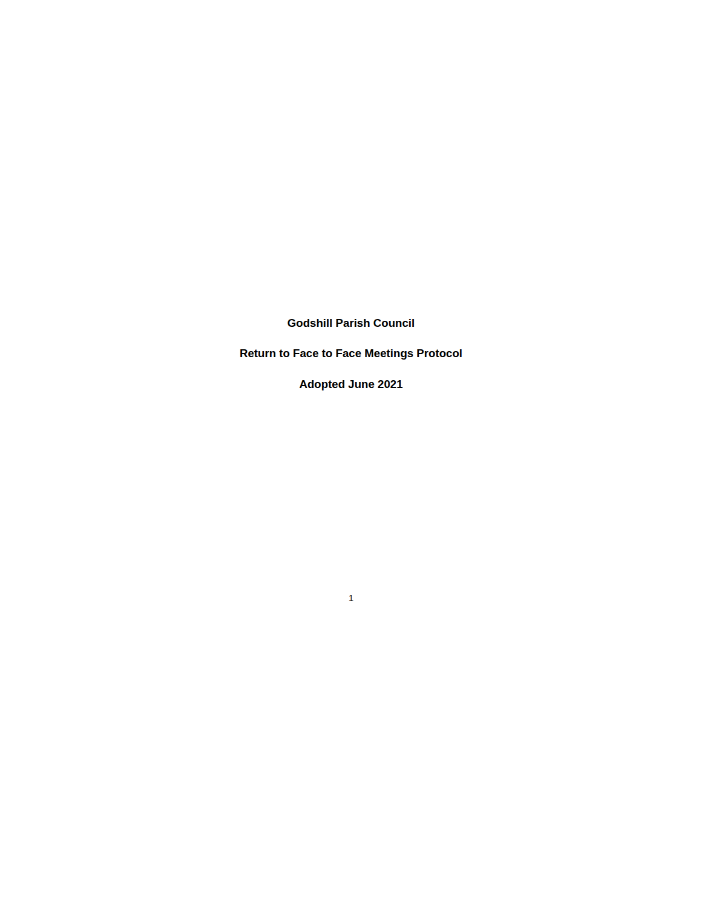Godshill Parish Council
Return to Face to Face Meetings Protocol
Adopted June 2021
1